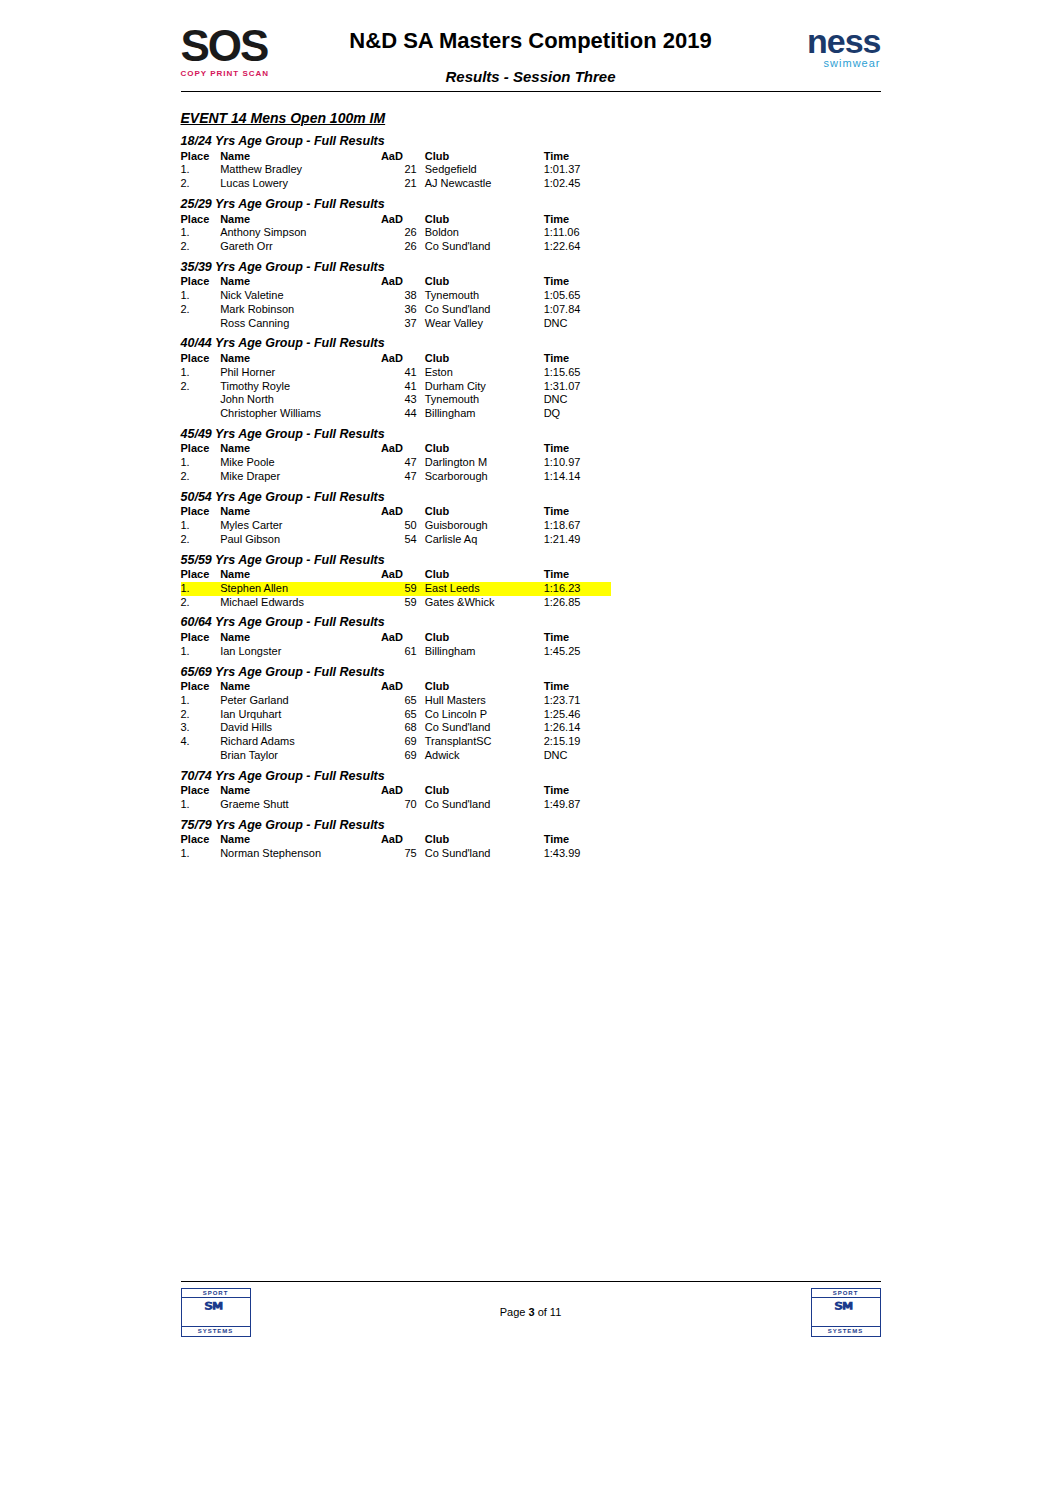SOS
COPY PRINT SCAN
N&D SA Masters Competition 2019
Results - Session Three
ness
swimwear
EVENT 14 Mens Open 100m IM
18/24 Yrs Age Group - Full Results
| Place | Name | AaD | Club | Time |
| --- | --- | --- | --- | --- |
| 1. | Matthew Bradley | 21 | Sedgefield | 1:01.37 |
| 2. | Lucas Lowery | 21 | AJ Newcastle | 1:02.45 |
25/29 Yrs Age Group - Full Results
| Place | Name | AaD | Club | Time |
| --- | --- | --- | --- | --- |
| 1. | Anthony Simpson | 26 | Boldon | 1:11.06 |
| 2. | Gareth Orr | 26 | Co Sund'land | 1:22.64 |
35/39 Yrs Age Group - Full Results
| Place | Name | AaD | Club | Time |
| --- | --- | --- | --- | --- |
| 1. | Nick Valetine | 38 | Tynemouth | 1:05.65 |
| 2. | Mark Robinson | 36 | Co Sund'land | 1:07.84 |
| | Ross Canning | 37 | Wear Valley | DNC |
40/44 Yrs Age Group - Full Results
| Place | Name | AaD | Club | Time |
| --- | --- | --- | --- | --- |
| 1. | Phil Horner | 41 | Eston | 1:15.65 |
| 2. | Timothy Royle | 41 | Durham City | 1:31.07 |
| | John North | 43 | Tynemouth | DNC |
| | Christopher Williams | 44 | Billingham | DQ |
45/49 Yrs Age Group - Full Results
| Place | Name | AaD | Club | Time |
| --- | --- | --- | --- | --- |
| 1. | Mike Poole | 47 | Darlington M | 1:10.97 |
| 2. | Mike Draper | 47 | Scarborough | 1:14.14 |
50/54 Yrs Age Group - Full Results
| Place | Name | AaD | Club | Time |
| --- | --- | --- | --- | --- |
| 1. | Myles Carter | 50 | Guisborough | 1:18.67 |
| 2. | Paul Gibson | 54 | Carlisle Aq | 1:21.49 |
55/59 Yrs Age Group - Full Results
| Place | Name | AaD | Club | Time |
| --- | --- | --- | --- | --- |
| 1. | Stephen Allen | 59 | East Leeds | 1:16.23 |
| 2. | Michael Edwards | 59 | Gates &Whick | 1:26.85 |
60/64 Yrs Age Group - Full Results
| Place | Name | AaD | Club | Time |
| --- | --- | --- | --- | --- |
| 1. | Ian Longster | 61 | Billingham | 1:45.25 |
65/69 Yrs Age Group - Full Results
| Place | Name | AaD | Club | Time |
| --- | --- | --- | --- | --- |
| 1. | Peter Garland | 65 | Hull Masters | 1:23.71 |
| 2. | Ian Urquhart | 65 | Co Lincoln P | 1:25.46 |
| 3. | David Hills | 68 | Co Sund'land | 1:26.14 |
| 4. | Richard Adams | 69 | TransplantSC | 2:15.19 |
| | Brian Taylor | 69 | Adwick | DNC |
70/74 Yrs Age Group - Full Results
| Place | Name | AaD | Club | Time |
| --- | --- | --- | --- | --- |
| 1. | Graeme Shutt | 70 | Co Sund'land | 1:49.87 |
75/79 Yrs Age Group - Full Results
| Place | Name | AaD | Club | Time |
| --- | --- | --- | --- | --- |
| 1. | Norman Stephenson | 75 | Co Sund'land | 1:43.99 |
SPORT
℠
SYSTEMS
Page 3 of 11
SPORT
℠
SYSTEMS